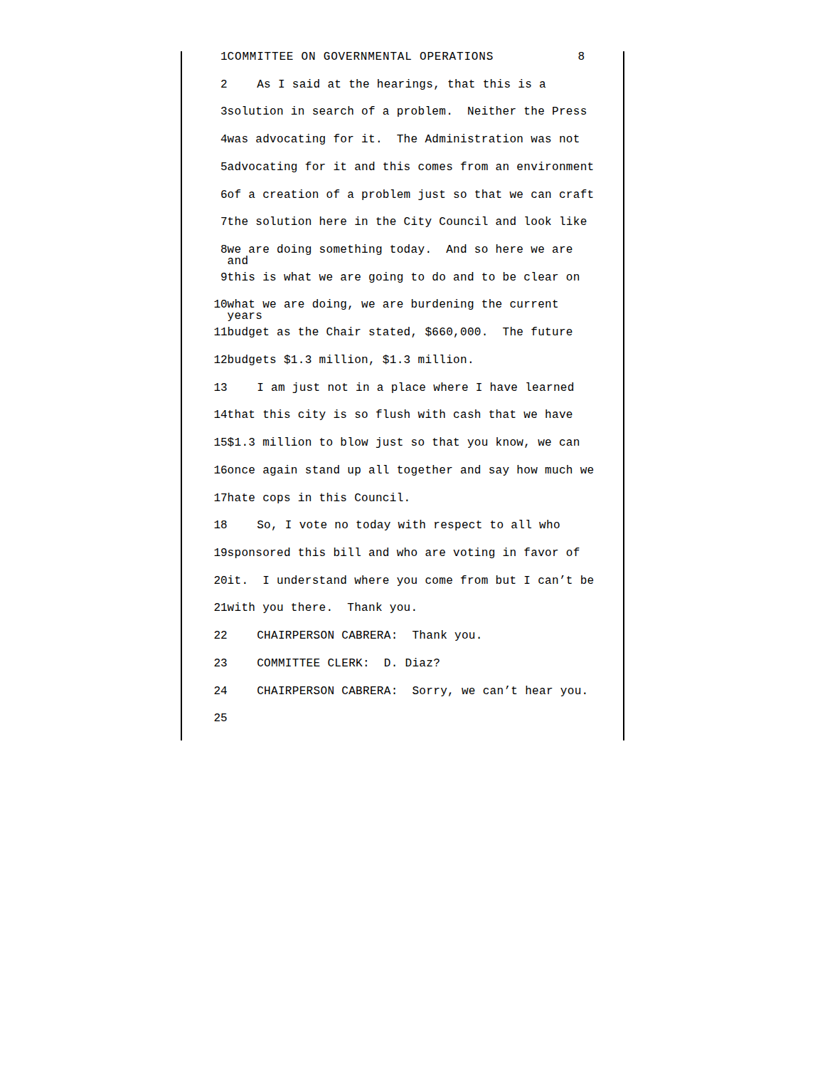| 1 | COMMITTEE ON GOVERNMENTAL OPERATIONS 8 |
| 2 | As I said at the hearings, that this is a |
| 3 | solution in search of a problem. Neither the Press |
| 4 | was advocating for it. The Administration was not |
| 5 | advocating for it and this comes from an environment |
| 6 | of a creation of a problem just so that we can craft |
| 7 | the solution here in the City Council and look like |
| 8 | we are doing something today. And so here we are and |
| 9 | this is what we are going to do and to be clear on |
| 10 | what we are doing, we are burdening the current years |
| 11 | budget as the Chair stated, $660,000. The future |
| 12 | budgets $1.3 million, $1.3 million. |
| 13 | I am just not in a place where I have learned |
| 14 | that this city is so flush with cash that we have |
| 15 | $1.3 million to blow just so that you know, we can |
| 16 | once again stand up all together and say how much we |
| 17 | hate cops in this Council. |
| 18 | So, I vote no today with respect to all who |
| 19 | sponsored this bill and who are voting in favor of |
| 20 | it. I understand where you come from but I can’t be |
| 21 | with you there. Thank you. |
| 22 | CHAIRPERSON CABRERA: Thank you. |
| 23 | COMMITTEE CLERK: D. Diaz? |
| 24 | CHAIRPERSON CABRERA: Sorry, we can’t hear you. |
| 25 | |